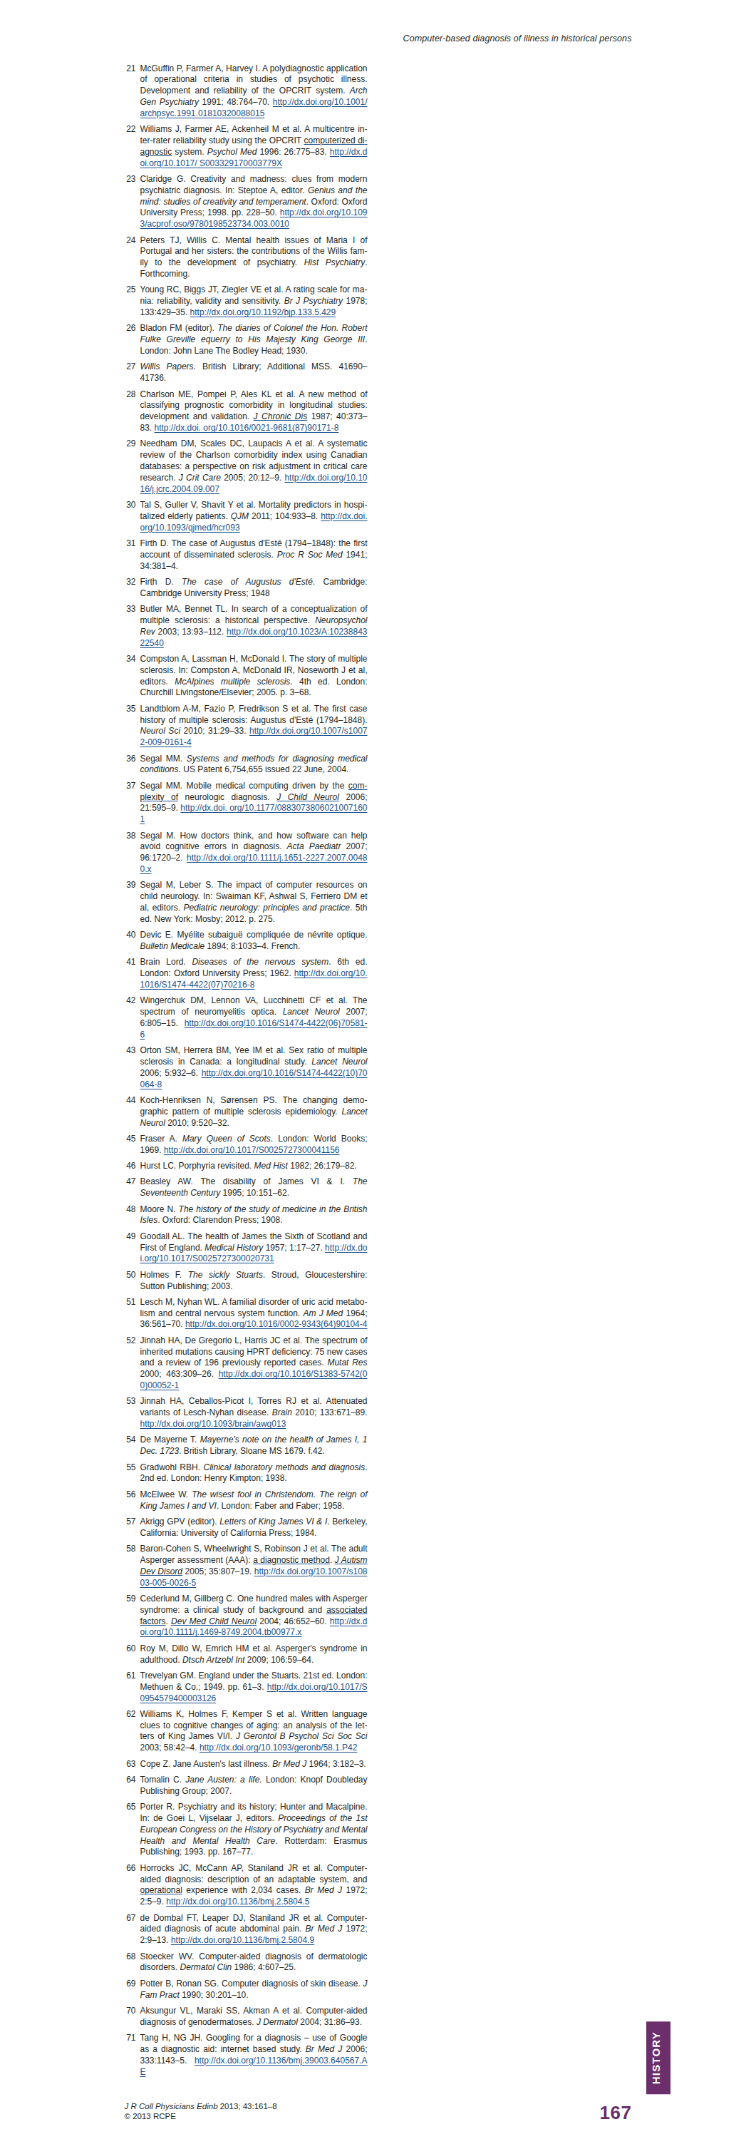Computer-based diagnosis of illness in historical persons
McGuffin P, Farmer A, Harvey I. A polydiagnostic application of operational criteria in studies of psychotic illness. Development and reliability of the OPCRIT system. Arch Gen Psychiatry 1991; 48:764–70. http://dx.doi.org/10.1001/archpsyc.1991.01810320088015
Williams J, Farmer AE, Ackenheil M et al. A multicentre inter-rater reliability study using the OPCRIT computerized diagnostic system. Psychol Med 1996: 26:775–83. http://dx.doi.org/10.1017/ S003329170003779X
Claridge G. Creativity and madness: clues from modern psychiatric diagnosis. In: Steptoe A, editor. Genius and the mind: studies of creativity and temperament. Oxford: Oxford University Press; 1998. pp. 228–50. http://dx.doi.org/10.1093/acprof:oso/9780198523734.003.0010
Peters TJ, Willis C. Mental health issues of Maria I of Portugal and her sisters: the contributions of the Willis family to the development of psychiatry. Hist Psychiatry. Forthcoming.
Young RC, Biggs JT, Ziegler VE et al. A rating scale for mania: reliability, validity and sensitivity. Br J Psychiatry 1978; 133:429–35. http://dx.doi.org/10.1192/bjp.133.5.429
Bladon FM (editor). The diaries of Colonel the Hon. Robert Fulke Greville equerry to His Majesty King George III. London: John Lane The Bodley Head; 1930.
Willis Papers. British Library; Additional MSS. 41690–41736.
Charlson ME, Pompei P, Ales KL et al. A new method of classifying prognostic comorbidity in longitudinal studies: development and validation. J Chronic Dis 1987; 40:373–83. http://dx.doi. org/10.1016/0021-9681(87)90171-8
Needham DM, Scales DC, Laupacis A et al. A systematic review of the Charlson comorbidity index using Canadian databases: a perspective on risk adjustment in critical care research. J Crit Care 2005; 20:12–9. http://dx.doi.org/10.1016/j.jcrc.2004.09.007
Tal S, Guller V, Shavit Y et al. Mortality predictors in hospitalized elderly patients. QJM 2011; 104:933–8. http://dx.doi.org/10.1093/qjmed/hcr093
Firth D. The case of Augustus d'Esté (1794–1848): the first account of disseminated sclerosis. Proc R Soc Med 1941; 34:381–4.
Firth D. The case of Augustus d'Esté. Cambridge: Cambridge University Press; 1948
Butler MA, Bennet TL. In search of a conceptualization of multiple sclerosis: a historical perspective. Neuropsychol Rev 2003; 13:93–112. http://dx.doi.org/10.1023/A:1023884322540
Compston A, Lassman H, McDonald I. The story of multiple sclerosis. In: Compston A, McDonald IR, Noseworth J et al, editors. McAlpines multiple sclerosis. 4th ed. London: Churchill Livingstone/Elsevier; 2005. p. 3–68.
Landtblom A-M, Fazio P, Fredrikson S et al. The first case history of multiple sclerosis: Augustus d'Esté (1794–1848). Neurol Sci 2010; 31:29–33. http://dx.doi.org/10.1007/s10072-009-0161-4
Segal MM. Systems and methods for diagnosing medical conditions. US Patent 6,754,655 issued 22 June, 2004.
Segal MM. Mobile medical computing driven by the complexity of neurologic diagnosis. J Child Neurol 2006; 21:595–9. http://dx.doi. org/10.1177/08830738060210071601
Segal M. How doctors think, and how software can help avoid cognitive errors in diagnosis. Acta Paediatr 2007; 96:1720–2. http://dx.doi.org/10.1111/j.1651-2227.2007.00480.x
Segal M, Leber S. The impact of computer resources on child neurology. In: Swaiman KF, Ashwal S, Ferriero DM et al, editors. Pediatric neurology: principles and practice. 5th ed. New York: Mosby; 2012. p. 275.
Devic E. Myélite subaiguë compliquée de névrite optique. Bulletin Medicale 1894; 8:1033–4. French.
Brain Lord. Diseases of the nervous system. 6th ed. London: Oxford University Press; 1962. http://dx.doi.org/10.1016/S1474-4422(07)70216-8
Wingerchuk DM, Lennon VA, Lucchinetti CF et al. The spectrum of neuromyelitis optica. Lancet Neurol 2007; 6:805–15. http://dx.doi.org/10.1016/S1474-4422(06)70581-6
Orton SM, Herrera BM, Yee IM et al. Sex ratio of multiple sclerosis in Canada: a longitudinal study. Lancet Neurol 2006; 5:932–6. http://dx.doi.org/10.1016/S1474-4422(10)70064-8
Koch-Henriksen N, Sørensen PS. The changing demographic pattern of multiple sclerosis epidemiology. Lancet Neurol 2010; 9:520–32.
Fraser A. Mary Queen of Scots. London: World Books; 1969. http://dx.doi.org/10.1017/S0025727300041156
Hurst LC. Porphyria revisited. Med Hist 1982; 26:179–82.
Beasley AW. The disability of James VI & I. The Seventeenth Century 1995; 10:151–62.
Moore N. The history of the study of medicine in the British Isles. Oxford: Clarendon Press; 1908.
Goodall AL. The health of James the Sixth of Scotland and First of England. Medical History 1957; 1:17–27. http://dx.doi.org/10.1017/S0025727300020731
Holmes F. The sickly Stuarts. Stroud, Gloucestershire: Sutton Publishing; 2003.
Lesch M, Nyhan WL. A familial disorder of uric acid metabolism and central nervous system function. Am J Med 1964; 36:561–70. http://dx.doi.org/10.1016/0002-9343(64)90104-4
Jinnah HA, De Gregorio L, Harris JC et al. The spectrum of inherited mutations causing HPRT deficiency: 75 new cases and a review of 196 previously reported cases. Mutat Res 2000; 463:309–26. http://dx.doi.org/10.1016/S1383-5742(00)00052-1
Jinnah HA, Ceballos-Picot I, Torres RJ et al. Attenuated variants of Lesch-Nyhan disease. Brain 2010; 133:671–89. http://dx.doi.org/10.1093/brain/awq013
De Mayerne T. Mayerne's note on the health of James I, 1 Dec. 1723. British Library, Sloane MS 1679. f.42.
Gradwohl RBH. Clinical laboratory methods and diagnosis. 2nd ed. London: Henry Kimpton; 1938.
McElwee W. The wisest fool in Christendom. The reign of King James I and VI. London: Faber and Faber; 1958.
Akrigg GPV (editor). Letters of King James VI & I. Berkeley, California: University of California Press; 1984.
Baron-Cohen S, Wheelwright S, Robinson J et al. The adult Asperger assessment (AAA): a diagnostic method. J Autism Dev Disord 2005; 35:807–19. http://dx.doi.org/10.1007/s10803-005-0026-5
Cederlund M, Gillberg C. One hundred males with Asperger syndrome: a clinical study of background and associated factors. Dev Med Child Neurol 2004; 46:652–60. http://dx.doi.org/10.1111/j.1469-8749.2004.tb00977.x
Roy M, Dillo W, Emrich HM et al. Asperger's syndrome in adulthood. Dtsch Artzebl Int 2009; 106:59–64.
Trevelyan GM. England under the Stuarts. 21st ed. London: Methuen & Co.; 1949. pp. 61–3. http://dx.doi.org/10.1017/S0954579400003126
Williams K, Holmes F, Kemper S et al. Written language clues to cognitive changes of aging: an analysis of the letters of King James VI/I. J Gerontol B Psychol Sci Soc Sci 2003; 58:42–4. http://dx.doi.org/10.1093/geronb/58.1.P42
Cope Z. Jane Austen's last illness. Br Med J 1964; 3:182–3.
Tomalin C. Jane Austen: a life. London: Knopf Doubleday Publishing Group; 2007.
Porter R. Psychiatry and its history; Hunter and Macalpine. In: de Goei L, Vijselaar J, editors. Proceedings of the 1st European Congress on the History of Psychiatry and Mental Health and Mental Health Care. Rotterdam: Erasmus Publishing; 1993. pp. 167–77.
Horrocks JC, McCann AP, Staniland JR et al. Computer-aided diagnosis: description of an adaptable system, and operational experience with 2,034 cases. Br Med J 1972; 2:5–9. http://dx.doi.org/10.1136/bmj.2.5804.5
de Dombal FT, Leaper DJ, Staniland JR et al. Computer-aided diagnosis of acute abdominal pain. Br Med J 1972; 2:9–13. http://dx.doi.org/10.1136/bmj.2.5804.9
Stoecker WV. Computer-aided diagnosis of dermatologic disorders. Dermatol Clin 1986; 4:607–25.
Potter B, Ronan SG. Computer diagnosis of skin disease. J Fam Pract 1990; 30:201–10.
Aksungur VL, Maraki SS, Akman A et al. Computer-aided diagnosis of genodermatoses. J Dermatol 2004; 31:86–93.
Tang H, NG JH. Googling for a diagnosis – use of Google as a diagnostic aid: internet based study. Br Med J 2006; 333:1143–5. http://dx.doi.org/10.1136/bmj.39003.640567.AE
HISTORY
J R Coll Physicians Edinb 2013; 43:161–8
© 2013 RCPE
167